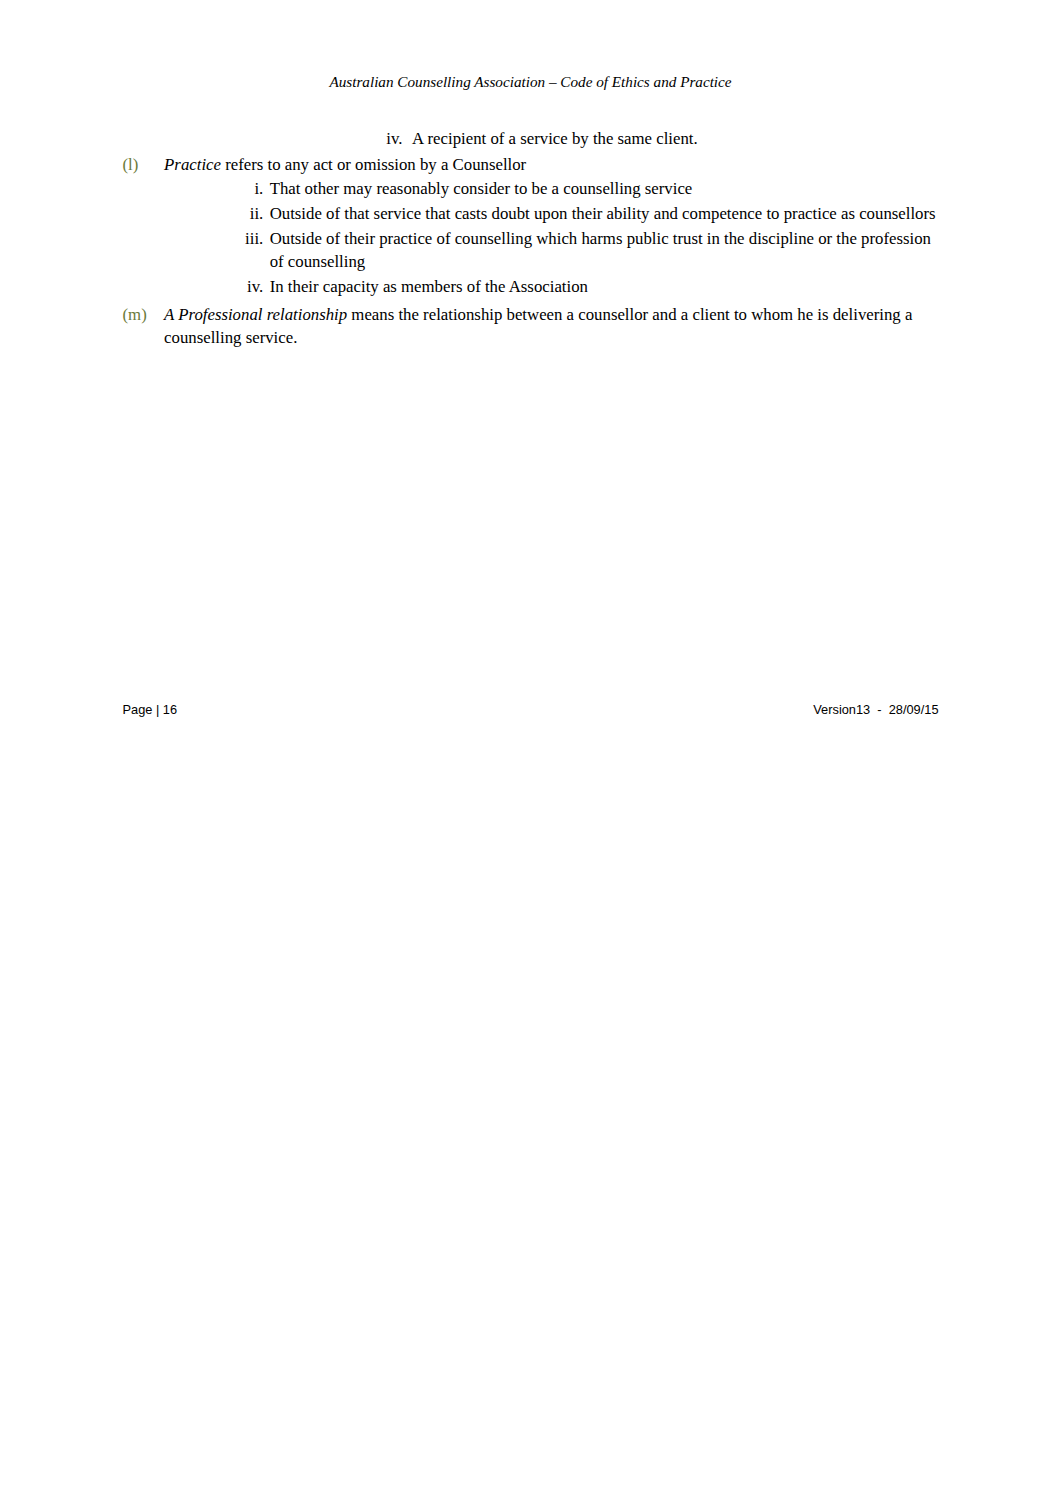Australian Counselling Association – Code of Ethics and Practice
iv. A recipient of a service by the same client.
(l) Practice refers to any act or omission by a Counsellor
i. That other may reasonably consider to be a counselling service
ii. Outside of that service that casts doubt upon their ability and competence to practice as counsellors
iii. Outside of their practice of counselling which harms public trust in the discipline or the profession of counselling
iv. In their capacity as members of the Association
(m) A Professional relationship means the relationship between a counsellor and a client to whom he is delivering a counselling service.
Page | 16 Version13 - 28/09/15